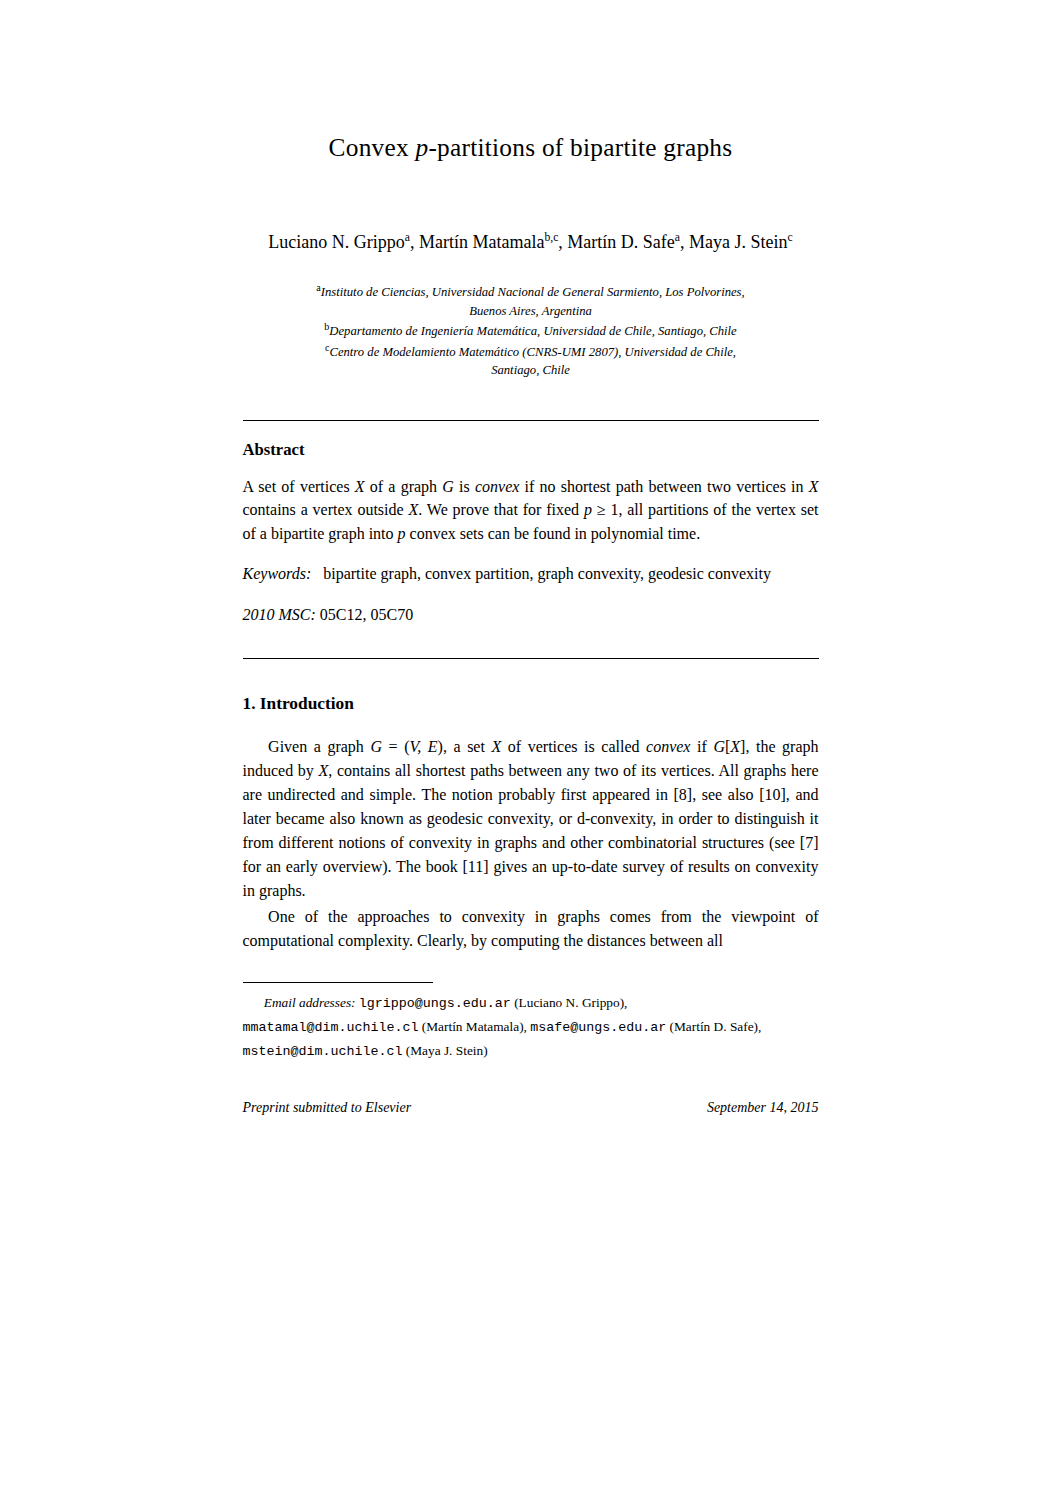Convex p-partitions of bipartite graphs
Luciano N. Grippoa, Martín Matamalab,c, Martín D. Safea, Maya J. Steinc
aInstituto de Ciencias, Universidad Nacional de General Sarmiento, Los Polvorines,
Buenos Aires, Argentina
bDepartamento de Ingeniería Matemática, Universidad de Chile, Santiago, Chile
cCentro de Modelamiento Matemático (CNRS-UMI 2807), Universidad de Chile,
Santiago, Chile
Abstract
A set of vertices X of a graph G is convex if no shortest path between two vertices in X contains a vertex outside X. We prove that for fixed p ≥ 1, all partitions of the vertex set of a bipartite graph into p convex sets can be found in polynomial time.
Keywords: bipartite graph, convex partition, graph convexity, geodesic convexity
2010 MSC: 05C12, 05C70
1. Introduction
Given a graph G = (V, E), a set X of vertices is called convex if G[X], the graph induced by X, contains all shortest paths between any two of its vertices. All graphs here are undirected and simple. The notion probably first appeared in [8], see also [10], and later became also known as geodesic convexity, or d-convexity, in order to distinguish it from different notions of convexity in graphs and other combinatorial structures (see [7] for an early overview). The book [11] gives an up-to-date survey of results on convexity in graphs.
One of the approaches to convexity in graphs comes from the viewpoint of computational complexity. Clearly, by computing the distances between all
Email addresses: lgrippo@ungs.edu.ar (Luciano N. Grippo),
mmatamal@dim.uchile.cl (Martín Matamala), msafe@ungs.edu.ar (Martín D. Safe),
mstein@dim.uchile.cl (Maya J. Stein)
Preprint submitted to Elsevier September 14, 2015